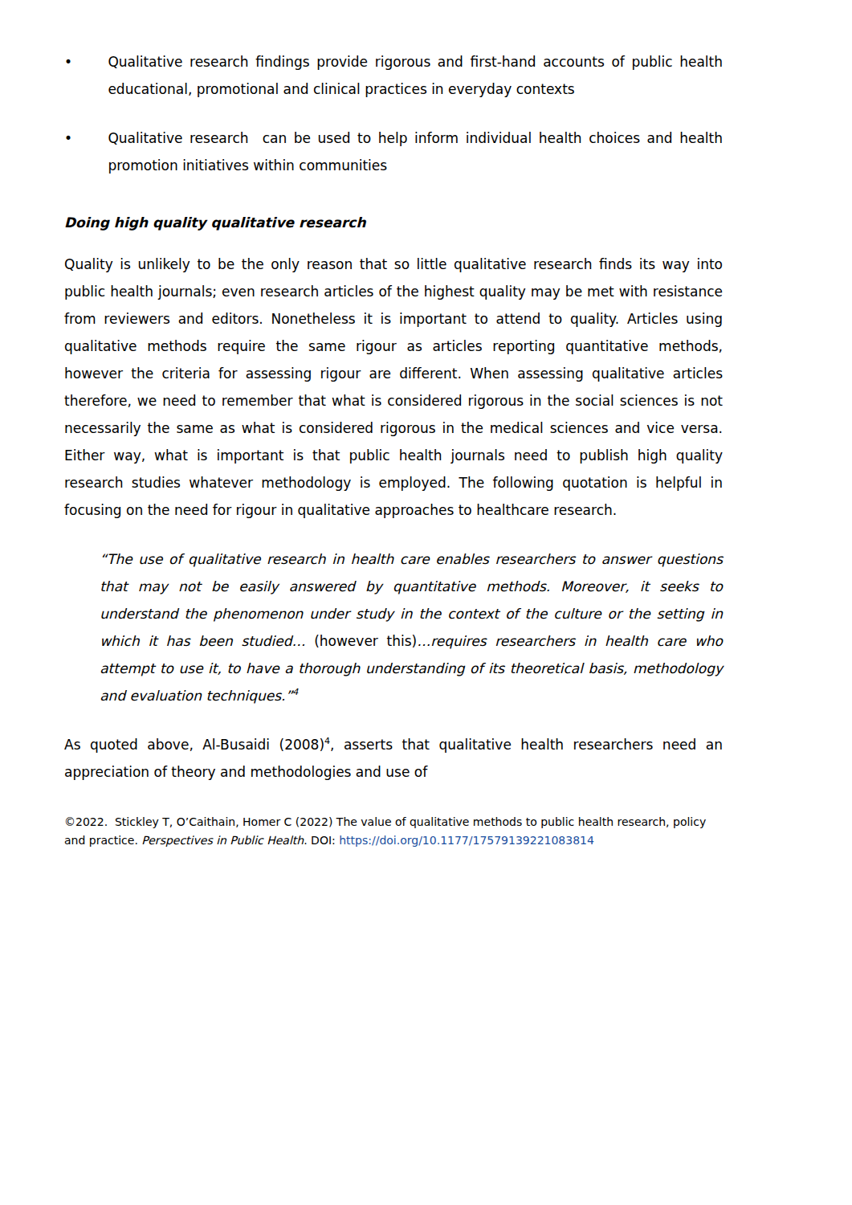Qualitative research findings provide rigorous and first-hand accounts of public health educational, promotional and clinical practices in everyday contexts
Qualitative research can be used to help inform individual health choices and health promotion initiatives within communities
Doing high quality qualitative research
Quality is unlikely to be the only reason that so little qualitative research finds its way into public health journals; even research articles of the highest quality may be met with resistance from reviewers and editors. Nonetheless it is important to attend to quality. Articles using qualitative methods require the same rigour as articles reporting quantitative methods, however the criteria for assessing rigour are different. When assessing qualitative articles therefore, we need to remember that what is considered rigorous in the social sciences is not necessarily the same as what is considered rigorous in the medical sciences and vice versa. Either way, what is important is that public health journals need to publish high quality research studies whatever methodology is employed. The following quotation is helpful in focusing on the need for rigour in qualitative approaches to healthcare research.
“The use of qualitative research in health care enables researchers to answer questions that may not be easily answered by quantitative methods. Moreover, it seeks to understand the phenomenon under study in the context of the culture or the setting in which it has been studied… (however this)…requires researchers in health care who attempt to use it, to have a thorough understanding of its theoretical basis, methodology and evaluation techniques.”4
As quoted above, Al-Busaidi (2008)4, asserts that qualitative health researchers need an appreciation of theory and methodologies and use of
©2022. Stickley T, O’Caithain, Homer C (2022) The value of qualitative methods to public health research, policy and practice. Perspectives in Public Health. DOI: https://doi.org/10.1177/17579139221083814